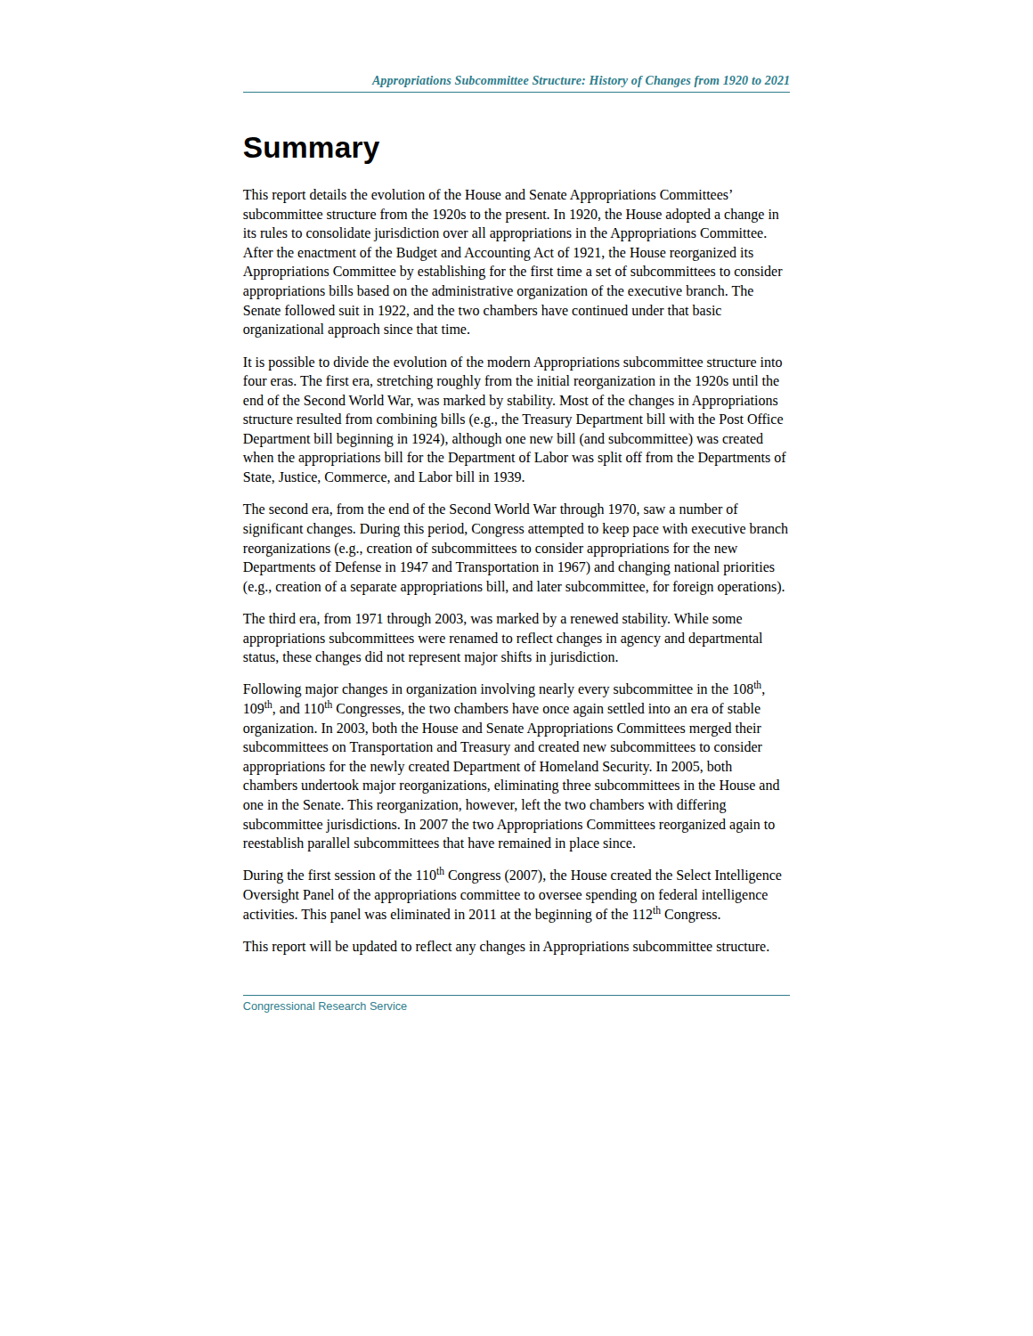Appropriations Subcommittee Structure: History of Changes from 1920 to 2021
Summary
This report details the evolution of the House and Senate Appropriations Committees’ subcommittee structure from the 1920s to the present. In 1920, the House adopted a change in its rules to consolidate jurisdiction over all appropriations in the Appropriations Committee. After the enactment of the Budget and Accounting Act of 1921, the House reorganized its Appropriations Committee by establishing for the first time a set of subcommittees to consider appropriations bills based on the administrative organization of the executive branch. The Senate followed suit in 1922, and the two chambers have continued under that basic organizational approach since that time.
It is possible to divide the evolution of the modern Appropriations subcommittee structure into four eras. The first era, stretching roughly from the initial reorganization in the 1920s until the end of the Second World War, was marked by stability. Most of the changes in Appropriations structure resulted from combining bills (e.g., the Treasury Department bill with the Post Office Department bill beginning in 1924), although one new bill (and subcommittee) was created when the appropriations bill for the Department of Labor was split off from the Departments of State, Justice, Commerce, and Labor bill in 1939.
The second era, from the end of the Second World War through 1970, saw a number of significant changes. During this period, Congress attempted to keep pace with executive branch reorganizations (e.g., creation of subcommittees to consider appropriations for the new Departments of Defense in 1947 and Transportation in 1967) and changing national priorities (e.g., creation of a separate appropriations bill, and later subcommittee, for foreign operations).
The third era, from 1971 through 2003, was marked by a renewed stability. While some appropriations subcommittees were renamed to reflect changes in agency and departmental status, these changes did not represent major shifts in jurisdiction.
Following major changes in organization involving nearly every subcommittee in the 108th, 109th, and 110th Congresses, the two chambers have once again settled into an era of stable organization. In 2003, both the House and Senate Appropriations Committees merged their subcommittees on Transportation and Treasury and created new subcommittees to consider appropriations for the newly created Department of Homeland Security. In 2005, both chambers undertook major reorganizations, eliminating three subcommittees in the House and one in the Senate. This reorganization, however, left the two chambers with differing subcommittee jurisdictions. In 2007 the two Appropriations Committees reorganized again to reestablish parallel subcommittees that have remained in place since.
During the first session of the 110th Congress (2007), the House created the Select Intelligence Oversight Panel of the appropriations committee to oversee spending on federal intelligence activities. This panel was eliminated in 2011 at the beginning of the 112th Congress.
This report will be updated to reflect any changes in Appropriations subcommittee structure.
Congressional Research Service